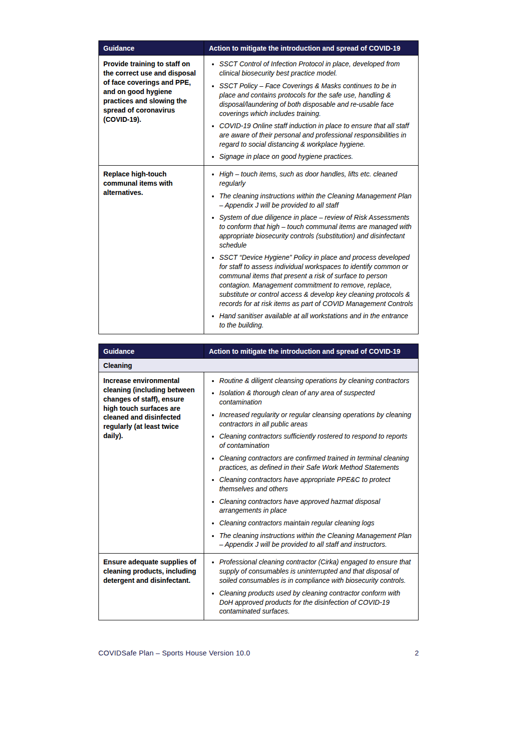| Guidance | Action to mitigate the introduction and spread of COVID-19 |
| --- | --- |
| Provide training to staff on the correct use and disposal of face coverings and PPE, and on good hygiene practices and slowing the spread of coronavirus (COVID-19). | SSCT Control of Infection Protocol in place, developed from clinical biosecurity best practice model. SSCT Policy – Face Coverings & Masks continues to be in place and contains protocols for the safe use, handling & disposal/laundering of both disposable and re-usable face coverings which includes training. COVID-19 Online staff induction in place to ensure that all staff are aware of their personal and professional responsibilities in regard to social distancing & workplace hygiene. Signage in place on good hygiene practices. |
| Replace high-touch communal items with alternatives. | High – touch items, such as door handles, lifts etc. cleaned regularly The cleaning instructions within the Cleaning Management Plan – Appendix J will be provided to all staff System of due diligence in place – review of Risk Assessments to conform that high – touch communal items are managed with appropriate biosecurity controls (substitution) and disinfectant schedule SSCT “Device Hygiene” Policy in place and process developed for staff to assess individual workspaces to identify common or communal items that present a risk of surface to person contagion. Management commitment to remove, replace, substitute or control access & develop key cleaning protocols & records for at risk items as part of COVID Management Controls Hand sanitiser available at all workstations and in the entrance to the building. |
| Guidance | Action to mitigate the introduction and spread of COVID-19 |
| --- | --- |
| Cleaning |
| Increase environmental cleaning (including between changes of staff), ensure high touch surfaces are cleaned and disinfected regularly (at least twice daily). | Routine & diligent cleansing operations by cleaning contractors Isolation & thorough clean of any area of suspected contamination Increased regularity or regular cleansing operations by cleaning contractors in all public areas Cleaning contractors sufficiently rostered to respond to reports of contamination Cleaning contractors are confirmed trained in terminal cleaning practices, as defined in their Safe Work Method Statements Cleaning contractors have appropriate PPE&C to protect themselves and others Cleaning contractors have approved hazmat disposal arrangements in place Cleaning contractors maintain regular cleaning logs The cleaning instructions within the Cleaning Management Plan – Appendix J will be provided to all staff and instructors. |
| Ensure adequate supplies of cleaning products, including detergent and disinfectant. | Professional cleaning contractor (Cirka) engaged to ensure that supply of consumables is uninterrupted and that disposal of soiled consumables is in compliance with biosecurity controls. Cleaning products used by cleaning contractor conform with DoH approved products for the disinfection of COVID-19 contaminated surfaces. |
COVIDSafe Plan – Sports House Version 10.0
2